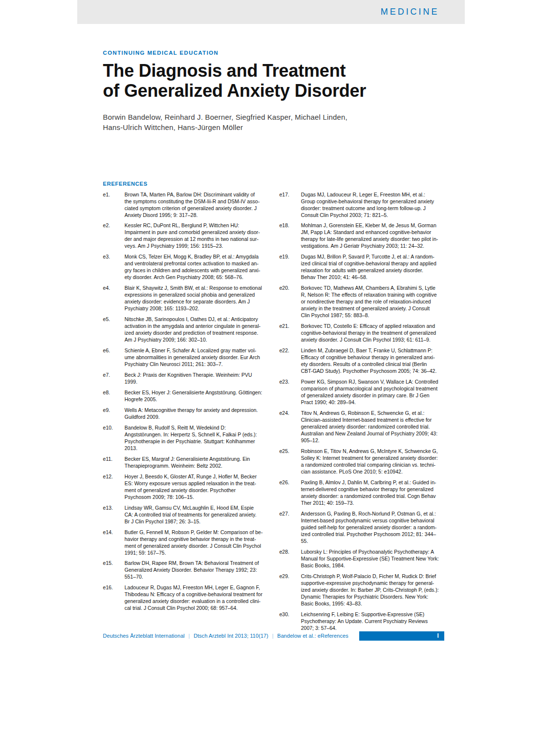Medicine
Continuing medical education
The Diagnosis and Treatment
of Generalized Anxiety Disorder
Borwin Bandelow, Reinhard J. Boerner, Siegfried Kasper, Michael Linden,
Hans-Ulrich Wittchen, Hans-Jürgen Möller
eReferences
e1. Brown TA, Marten PA, Barlow DH: Discriminant validity of the symptoms constituting the DSM-Iii-R and DSM-IV associated symptom criterion of generalized anxiety disorder. J Anxiety Disord 1995; 9: 317–28.
e2. Kessler RC, DuPont RL, Berglund P, Wittchen HU: Impairment in pure and comorbid generalized anxiety disorder and major depression at 12 months in two national surveys. Am J Psychiatry 1999; 156: 1915–23.
e3. Monk CS, Telzer EH, Mogg K, Bradley BP, et al.: Amygdala and ventrolateral prefrontal cortex activation to masked angry faces in children and adolescents with generalized anxiety disorder. Arch Gen Psychiatry 2008; 65: 568–76.
e4. Blair K, Shaywitz J, Smith BW, et al.: Response to emotional expressions in generalized social phobia and generalized anxiety disorder: evidence for separate disorders. Am J Psychiatry 2008; 165: 1193–202.
e5. Nitschke JB, Sarinopoulos I, Oathes DJ, et al.: Anticipatory activation in the amygdala and anterior cingulate in generalized anxiety disorder and prediction of treatment response. Am J Psychiatry 2009; 166: 302–10.
e6. Schienle A, Ebner F, Schafer A: Localized gray matter volume abnormalities in generalized anxiety disorder. Eur Arch Psychiatry Clin Neurosci 2011; 261: 303–7.
e7. Beck J: Praxis der Kognitiven Therapie. Weinheim: PVU 1999.
e8. Becker ES, Hoyer J: Generalisierte Angststörung. Göttingen: Hogrefe 2005.
e9. Wells A: Metacognitive therapy for anxiety and depression. Guildford 2009.
e10. Bandelow B, Rudolf S, Reitt M, Wedekind D: Angststörungen. In: Herpertz S, Schnell K, Falkai P (eds.): Psychotherapie in der Psychiatrie. Stuttgart: Kohlhammer 2013.
e11. Becker ES, Margraf J: Generalisierte Angststörung. Ein Therapieprogramm. Weinheim: Beltz 2002.
e12. Hoyer J, Beesdo K, Gloster AT, Runge J, Hofler M, Becker ES: Worry exposure versus applied relaxation in the treatment of generalized anxiety disorder. Psychother Psychosom 2009; 78: 106–15.
e13. Lindsay WR, Gamsu CV, McLaughlin E, Hood EM, Espie CA: A controlled trial of treatments for generalized anxiety. Br J Clin Psychol 1987; 26: 3–15.
e14. Butler G, Fennell M, Robson P, Gelder M: Comparison of behavior therapy and cognitive behavior therapy in the treatment of generalized anxiety disorder. J Consult Clin Psychol 1991; 59: 167–75.
e15. Barlow DH, Rapee RM, Brown TA: Behavioral Treatment of Generalized Anxiety Disorder. Behavior Therapy 1992; 23: 551–70.
e16. Ladouceur R, Dugas MJ, Freeston MH, Leger E, Gagnon F, Thibodeau N: Efficacy of a cognitive-behavioral treatment for generalized anxiety disorder: evaluation in a controlled clinical trial. J Consult Clin Psychol 2000; 68: 957–64.
e17. Dugas MJ, Ladouceur R, Leger E, Freeston MH, et al.: Group cognitive-behavioral therapy for generalized anxiety disorder: treatment outcome and long-term follow-up. J Consult Clin Psychol 2003; 71: 821–5.
e18. Mohlman J, Gorenstein EE, Kleber M, de Jesus M, Gorman JM, Papp LA: Standard and enhanced cognitive-behavior therapy for late-life generalized anxiety disorder: two pilot investigations. Am J Geriatr Psychiatry 2003; 11: 24–32.
e19. Dugas MJ, Brillon P, Savard P, Turcotte J, et al.: A randomized clinical trial of cognitive-behavioral therapy and applied relaxation for adults with generalized anxiety disorder. Behav Ther 2010; 41: 46–58.
e20. Borkovec TD, Mathews AM, Chambers A, Ebrahimi S, Lytle R, Nelson R: The effects of relaxation training with cognitive or nondirective therapy and the role of relaxation-induced anxiety in the treatment of generalized anxiety. J Consult Clin Psychol 1987; 55: 883–8.
e21. Borkovec TD, Costello E: Efficacy of applied relaxation and cognitive-behavioral therapy in the treatment of generalized anxiety disorder. J Consult Clin Psychol 1993; 61: 611–9.
e22. Linden M, Zubraegel D, Baer T, Franke U, Schlattmann P: Efficacy of cognitive behaviour therapy in generalized anxiety disorders. Results of a controlled clinical trial (Berlin CBT-GAD Study). Psychother Psychosom 2005; 74: 36–42.
e23. Power KG, Simpson RJ, Swanson V, Wallace LA: Controlled comparison of pharmacological and psychological treatment of generalized anxiety disorder in primary care. Br J Gen Pract 1990; 40: 289–94.
e24. Titov N, Andrews G, Robinson E, Schwencke G, et al.: Clinician-assisted Internet-based treatment is effective for generalized anxiety disorder: randomized controlled trial. Australian and New Zealand Journal of Psychiatry 2009; 43: 905–12.
e25. Robinson E, Titov N, Andrews G, McIntyre K, Schwencke G, Solley K: Internet treatment for generalized anxiety disorder: a randomized controlled trial comparing clinician vs. technician assistance. PLoS One 2010; 5: e10942.
e26. Paxling B, Almlov J, Dahlin M, Carlbring P, et al.: Guided internet-delivered cognitive behavior therapy for generalized anxiety disorder: a randomized controlled trial. Cogn Behav Ther 2011; 40: 159–73.
e27. Andersson G, Paxling B, Roch-Norlund P, Ostman G, et al.: Internet-based psychodynamic versus cognitive behavioral guided self-help for generalized anxiety disorder: a randomized controlled trial. Psychother Psychosom 2012; 81: 344–55.
e28. Luborsky L: Principles of Psychoanalytic Psychotherapy: A Manual for Supportive-Expressive (SE) Treatment New York: Basic Books, 1984.
e29. Crits-Christoph P, Wolf-Palacio D, Ficher M, Rudick D: Brief supportive-expressive psychodynamic therapy for generalized anxiety disorder. In: Barber JP, Crits-Christoph P, (eds.): Dynamic Therapies for Psychiatric Disorders. New York: Basic Books, 1995: 43–83.
e30. Leichsenring F, Leibing E: Supportive-Expressive (SE) Psychotherapy: An Update. Current Psychiatry Reviews 2007; 3: 57–64.
Deutsches Ärzteblatt International | Dtsch Arztebl Int 2013; 110(17) | Bandelow et al.: eReferences
I